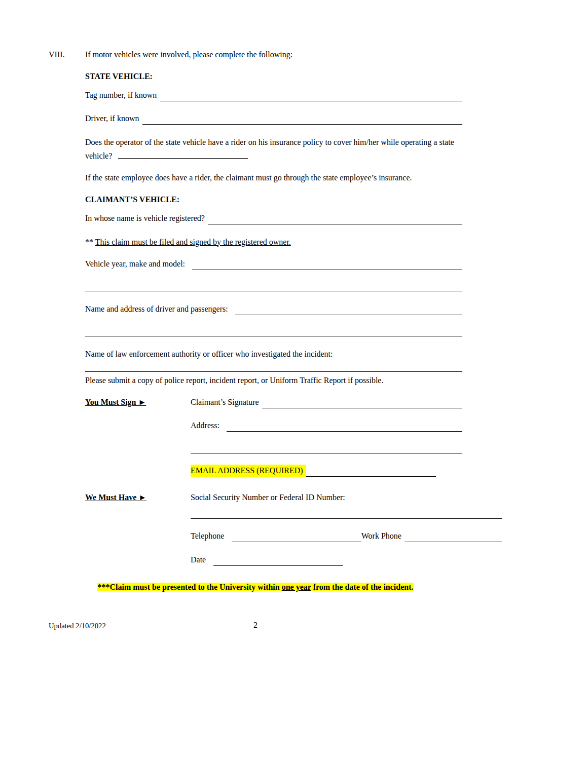VIII.
If motor vehicles were involved, please complete the following:
STATE VEHICLE:
Tag number, if known
Driver, if known
Does the operator of the state vehicle have a rider on his insurance policy to cover him/her while operating a state vehicle?
If the state employee does have a rider, the claimant must go through the state employee’s insurance.
CLAIMANT’S VEHICLE:
In whose name is vehicle registered?
** This claim must be filed and signed by the registered owner.
Vehicle year, make and model:
Name and address of driver and passengers:
Name of law enforcement authority or officer who investigated the incident:
Please submit a copy of police report, incident report, or Uniform Traffic Report if possible.
You Must Sign ►
Claimant’s Signature
Address:
EMAIL ADDRESS (REQUIRED)
We Must Have ►
Social Security Number or Federal ID Number:
Telephone Work Phone
Date
***Claim must be presented to the University within one year from the date of the incident.
Updated 2/10/2022
2